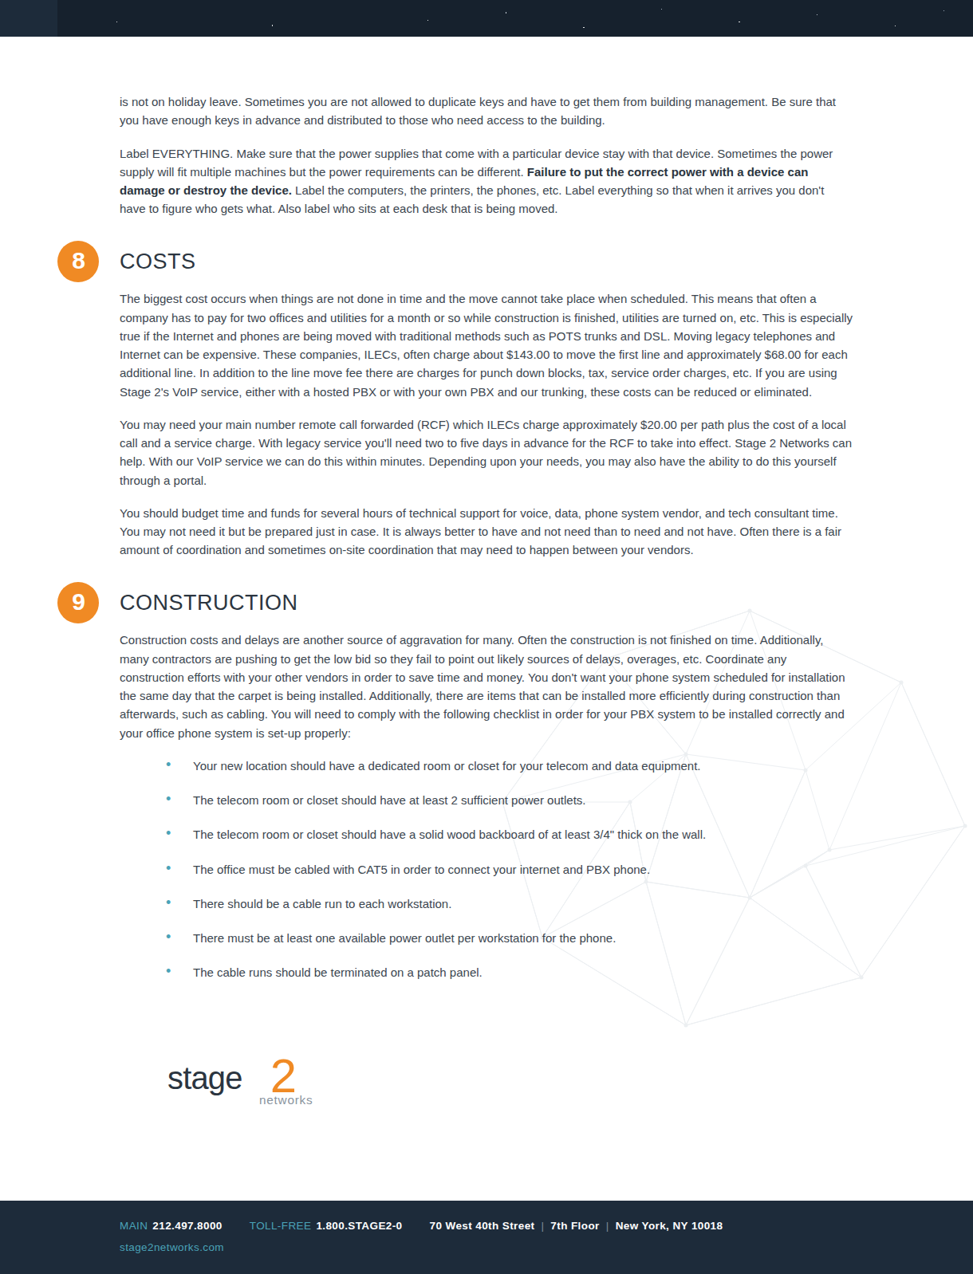is not on holiday leave. Sometimes you are not allowed to duplicate keys and have to get them from building management. Be sure that you have enough keys in advance and distributed to those who need access to the building.
Label EVERYTHING. Make sure that the power supplies that come with a particular device stay with that device. Sometimes the power supply will fit multiple machines but the power requirements can be different. Failure to put the correct power with a device can damage or destroy the device. Label the computers, the printers, the phones, etc. Label everything so that when it arrives you don't have to figure who gets what. Also label who sits at each desk that is being moved.
8
Costs
The biggest cost occurs when things are not done in time and the move cannot take place when scheduled. This means that often a company has to pay for two offices and utilities for a month or so while construction is finished, utilities are turned on, etc. This is especially true if the Internet and phones are being moved with traditional methods such as POTS trunks and DSL. Moving legacy telephones and Internet can be expensive. These companies, ILECs, often charge about $143.00 to move the first line and approximately $68.00 for each additional line. In addition to the line move fee there are charges for punch down blocks, tax, service order charges, etc. If you are using Stage 2's VoIP service, either with a hosted PBX or with your own PBX and our trunking, these costs can be reduced or eliminated.
You may need your main number remote call forwarded (RCF) which ILECs charge approximately $20.00 per path plus the cost of a local call and a service charge. With legacy service you'll need two to five days in advance for the RCF to take into effect. Stage 2 Networks can help. With our VoIP service we can do this within minutes. Depending upon your needs, you may also have the ability to do this yourself through a portal.
You should budget time and funds for several hours of technical support for voice, data, phone system vendor, and tech consultant time. You may not need it but be prepared just in case. It is always better to have and not need than to need and not have. Often there is a fair amount of coordination and sometimes on-site coordination that may need to happen between your vendors.
9
Construction
Construction costs and delays are another source of aggravation for many. Often the construction is not finished on time. Additionally, many contractors are pushing to get the low bid so they fail to point out likely sources of delays, overages, etc. Coordinate any construction efforts with your other vendors in order to save time and money. You don't want your phone system scheduled for installation the same day that the carpet is being installed. Additionally, there are items that can be installed more efficiently during construction than afterwards, such as cabling. You will need to comply with the following checklist in order for your PBX system to be installed correctly and your office phone system is set-up properly:
Your new location should have a dedicated room or closet for your telecom and data equipment.
The telecom room or closet should have at least 2 sufficient power outlets.
The telecom room or closet should have a solid wood backboard of at least 3/4" thick on the wall.
The office must be cabled with CAT5 in order to connect your internet and PBX phone.
There should be a cable run to each workstation.
There must be at least one available power outlet per workstation for the phone.
The cable runs should be terminated on a patch panel.
stage 2 networks
MAIN 212.497.8000 TOLL-FREE 1.800.STAGE2-0 70 West 40th Street| 7th Floor| New York, NY 10018 stage2networks.com